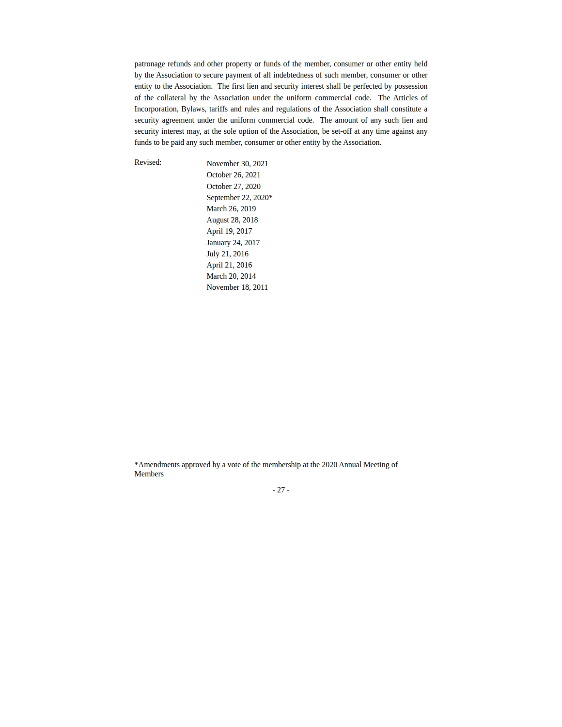patronage refunds and other property or funds of the member, consumer or other entity held by the Association to secure payment of all indebtedness of such member, consumer or other entity to the Association. The first lien and security interest shall be perfected by possession of the collateral by the Association under the uniform commercial code. The Articles of Incorporation, Bylaws, tariffs and rules and regulations of the Association shall constitute a security agreement under the uniform commercial code. The amount of any such lien and security interest may, at the sole option of the Association, be set-off at any time against any funds to be paid any such member, consumer or other entity by the Association.
Revised:
November 30, 2021
October 26, 2021
October 27, 2020
September 22, 2020*
March 26, 2019
August 28, 2018
April 19, 2017
January 24, 2017
July 21, 2016
April 21, 2016
March 20, 2014
November 18, 2011
*Amendments approved by a vote of the membership at the 2020 Annual Meeting of Members
- 27 -